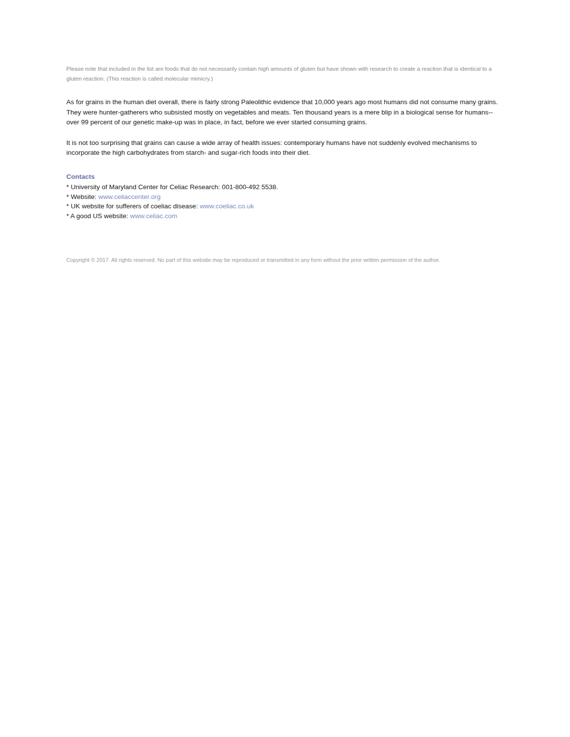Please note that included in the list are foods that do not necessarily contain high amounts of gluten but have shown with research to create a reaction that is identical to a gluten reaction. (This reaction is called molecular mimicry.)
As for grains in the human diet overall, there is fairly strong Paleolithic evidence that 10,000 years ago most humans did not consume many grains. They were hunter-gatherers who subsisted mostly on vegetables and meats. Ten thousand years is a mere blip in a biological sense for humans--over 99 percent of our genetic make-up was in place, in fact, before we ever started consuming grains.
It is not too surprising that grains can cause a wide array of health issues: contemporary humans have not suddenly evolved mechanisms to incorporate the high carbohydrates from starch- and sugar-rich foods into their diet.
Contacts
* University of Maryland Center for Celiac Research: 001-800-492 5538.
* Website: www.celiaccenter.org
* UK website for sufferers of coeliac disease: www.coeliac.co.uk
* A good US website: www.celiac.com
Copyright © 2017. All rights reserved. No part of this website may be reproduced or transmitted in any form without the prior written permission of the author.